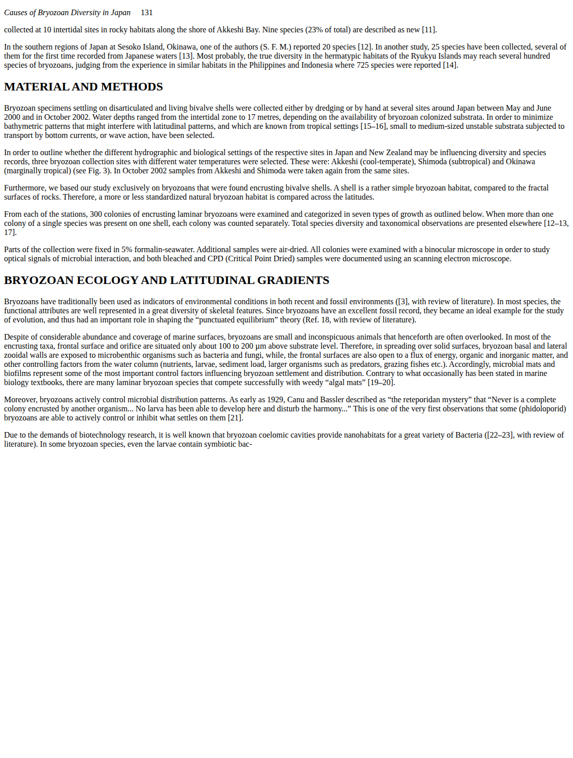Causes of Bryozoan Diversity in Japan 131
collected at 10 intertidal sites in rocky habitats along the shore of Akkeshi Bay. Nine species (23% of total) are described as new [11].
In the southern regions of Japan at Sesoko Island, Okinawa, one of the authors (S. F. M.) reported 20 species [12]. In another study, 25 species have been collected, several of them for the first time recorded from Japanese waters [13]. Most probably, the true diversity in the hermatypic habitats of the Ryukyu Islands may reach several hundred species of bryozoans, judging from the experience in similar habitats in the Philippines and Indonesia where 725 species were reported [14].
MATERIAL AND METHODS
Bryozoan specimens settling on disarticulated and living bivalve shells were collected either by dredging or by hand at several sites around Japan between May and June 2000 and in October 2002. Water depths ranged from the intertidal zone to 17 metres, depending on the availability of bryozoan colonized substrata. In order to minimize bathymetric patterns that might interfere with latitudinal patterns, and which are known from tropical settings [15–16], small to medium-sized unstable substrata subjected to transport by bottom currents, or wave action, have been selected.
In order to outline whether the different hydrographic and biological settings of the respective sites in Japan and New Zealand may be influencing diversity and species records, three bryozoan collection sites with different water temperatures were selected. These were: Akkeshi (cool-temperate), Shimoda (subtropical) and Okinawa (marginally tropical) (see Fig. 3). In October 2002 samples from Akkeshi and Shimoda were taken again from the same sites.
Furthermore, we based our study exclusively on bryozoans that were found encrusting bivalve shells. A shell is a rather simple bryozoan habitat, compared to the fractal surfaces of rocks. Therefore, a more or less standardized natural bryozoan habitat is compared across the latitudes.
From each of the stations, 300 colonies of encrusting laminar bryozoans were examined and categorized in seven types of growth as outlined below. When more than one colony of a single species was present on one shell, each colony was counted separately. Total species diversity and taxonomical observations are presented elsewhere [12–13, 17].
Parts of the collection were fixed in 5% formalin-seawater. Additional samples were air-dried. All colonies were examined with a binocular microscope in order to study optical signals of microbial interaction, and both bleached and CPD (Critical Point Dried) samples were documented using an scanning electron microscope.
BRYOZOAN ECOLOGY AND LATITUDINAL GRADIENTS
Bryozoans have traditionally been used as indicators of environmental conditions in both recent and fossil environments ([3], with review of literature). In most species, the functional attributes are well represented in a great diversity of skeletal features. Since bryozoans have an excellent fossil record, they became an ideal example for the study of evolution, and thus had an important role in shaping the “punctuated equilibrium” theory (Ref. 18, with review of literature).
Despite of considerable abundance and coverage of marine surfaces, bryozoans are small and inconspicuous animals that henceforth are often overlooked. In most of the encrusting taxa, frontal surface and orifice are situated only about 100 to 200 µm above substrate level. Therefore, in spreading over solid surfaces, bryozoan basal and lateral zooidal walls are exposed to microbenthic organisms such as bacteria and fungi, while, the frontal surfaces are also open to a flux of energy, organic and inorganic matter, and other controlling factors from the water column (nutrients, larvae, sediment load, larger organisms such as predators, grazing fishes etc.). Accordingly, microbial mats and biofilms represent some of the most important control factors influencing bryozoan settlement and distribution. Contrary to what occasionally has been stated in marine biology textbooks, there are many laminar bryozoan species that compete successfully with weedy “algal mats” [19–20].
Moreover, bryozoans actively control microbial distribution patterns. As early as 1929, Canu and Bassler described as “the reteporidan mystery” that “Never is a complete colony encrusted by another organism... No larva has been able to develop here and disturb the harmony...” This is one of the very first observations that some (phidoloporid) bryozoans are able to actively control or inhibit what settles on them [21].
Due to the demands of biotechnology research, it is well known that bryozoan coelomic cavities provide nanohabitats for a great variety of Bacteria ([22–23], with review of literature). In some bryozoan species, even the larvae contain symbiotic bac-